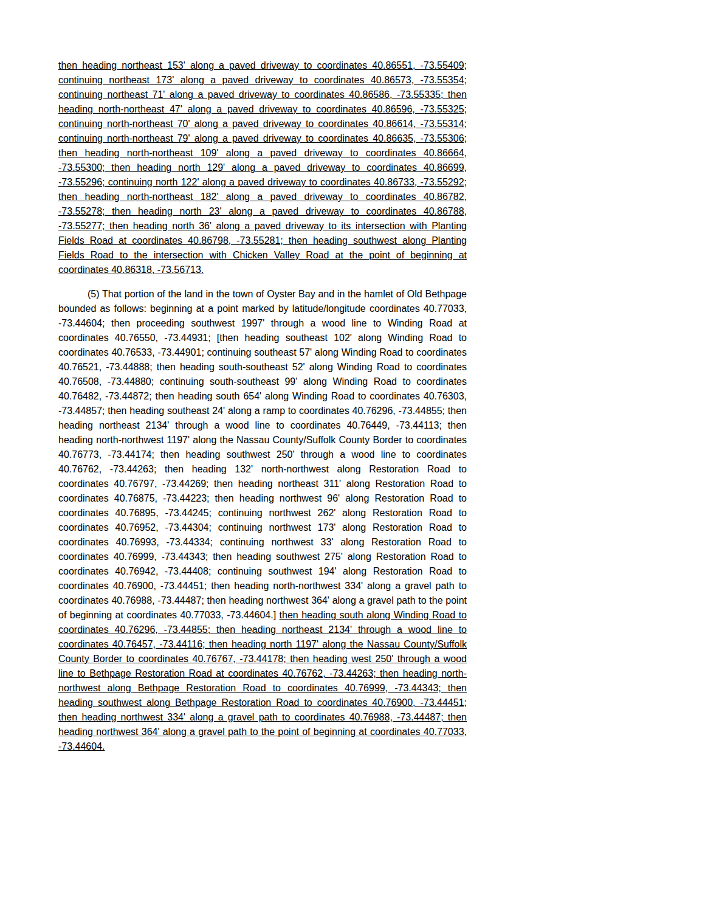then heading northeast 153' along a paved driveway to coordinates 40.86551, -73.55409; continuing northeast 173' along a paved driveway to coordinates 40.86573, -73.55354; continuing northeast 71' along a paved driveway to coordinates 40.86586, -73.55335; then heading north-northeast 47' along a paved driveway to coordinates 40.86596, -73.55325; continuing north-northeast 70' along a paved driveway to coordinates 40.86614, -73.55314; continuing north-northeast 79' along a paved driveway to coordinates 40.86635, -73.55306; then heading north-northeast 109' along a paved driveway to coordinates 40.86664, -73.55300; then heading north 129' along a paved driveway to coordinates 40.86699, -73.55296; continuing north 122' along a paved driveway to coordinates 40.86733, -73.55292; then heading north-northeast 182' along a paved driveway to coordinates 40.86782, -73.55278; then heading north 23' along a paved driveway to coordinates 40.86788, -73.55277; then heading north 36' along a paved driveway to its intersection with Planting Fields Road at coordinates 40.86798, -73.55281; then heading southwest along Planting Fields Road to the intersection with Chicken Valley Road at the point of beginning at coordinates 40.86318, -73.56713.
(5) That portion of the land in the town of Oyster Bay and in the hamlet of Old Bethpage bounded as follows: beginning at a point marked by latitude/longitude coordinates 40.77033, -73.44604; then proceeding southwest 1997' through a wood line to Winding Road at coordinates 40.76550, -73.44931; [then heading southeast 102' along Winding Road to coordinates 40.76533, -73.44901; continuing southeast 57' along Winding Road to coordinates 40.76521, -73.44888; then heading south-southeast 52' along Winding Road to coordinates 40.76508, -73.44880; continuing south-southeast 99' along Winding Road to coordinates 40.76482, -73.44872; then heading south 654' along Winding Road to coordinates 40.76303, -73.44857; then heading southeast 24' along a ramp to coordinates 40.76296, -73.44855; then heading northeast 2134' through a wood line to coordinates 40.76449, -73.44113; then heading north-northwest 1197' along the Nassau County/Suffolk County Border to coordinates 40.76773, -73.44174; then heading southwest 250' through a wood line to coordinates 40.76762, -73.44263; then heading 132' north-northwest along Restoration Road to coordinates 40.76797, -73.44269; then heading northeast 311' along Restoration Road to coordinates 40.76875, -73.44223; then heading northwest 96' along Restoration Road to coordinates 40.76895, -73.44245; continuing northwest 262' along Restoration Road to coordinates 40.76952, -73.44304; continuing northwest 173' along Restoration Road to coordinates 40.76993, -73.44334; continuing northwest 33' along Restoration Road to coordinates 40.76999, -73.44343; then heading southwest 275' along Restoration Road to coordinates 40.76942, -73.44408; continuing southwest 194' along Restoration Road to coordinates 40.76900, -73.44451; then heading north-northwest 334' along a gravel path to coordinates 40.76988, -73.44487; then heading northwest 364' along a gravel path to the point of beginning at coordinates 40.77033, -73.44604.] then heading south along Winding Road to coordinates 40.76296, -73.44855; then heading northeast 2134' through a wood line to coordinates 40.76457, -73.44116; then heading north 1197' along the Nassau County/Suffolk County Border to coordinates 40.76767, -73.44178; then heading west 250' through a wood line to Bethpage Restoration Road at coordinates 40.76762, -73.44263; then heading north-northwest along Bethpage Restoration Road to coordinates 40.76999, -73.44343; then heading southwest along Bethpage Restoration Road to coordinates 40.76900, -73.44451; then heading northwest 334' along a gravel path to coordinates 40.76988, -73.44487; then heading northwest 364' along a gravel path to the point of beginning at coordinates 40.77033, -73.44604.